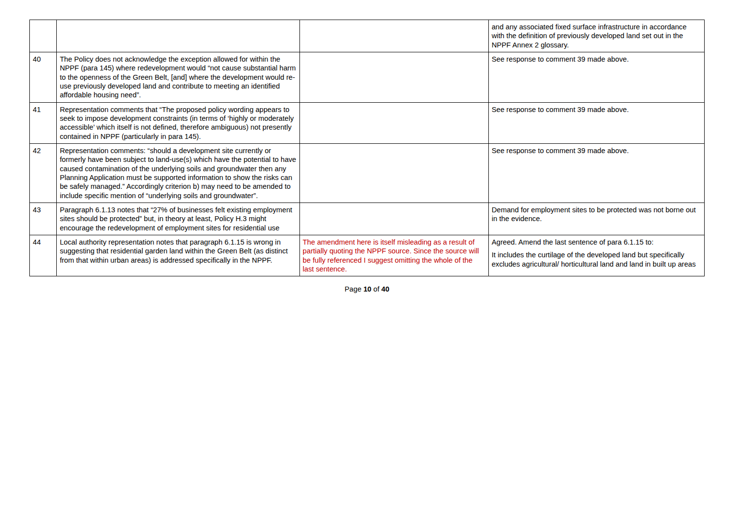| | | | and any associated fixed surface infrastructure in accordance with the definition of previously developed land set out in the NPPF Annex 2 glossary. |
| 40 | The Policy does not acknowledge the exception allowed for within the NPPF (para 145) where redevelopment would “not cause substantial harm to the openness of the Green Belt, [and] where the development would re-use previously developed land and contribute to meeting an identified affordable housing need”. | | See response to comment 39 made above. |
| 41 | Representation comments that “The proposed policy wording appears to seek to impose development constraints (in terms of ‘highly or moderately accessible’ which itself is not defined, therefore ambiguous) not presently contained in NPPF (particularly in para 145). | | See response to comment 39 made above. |
| 42 | Representation comments: “should a development site currently or formerly have been subject to land-use(s) which have the potential to have caused contamination of the underlying soils and groundwater then any Planning Application must be supported information to show the risks can be safely managed.” Accordingly criterion b) may need to be amended to include specific mention of “underlying soils and groundwater”. | | See response to comment 39 made above. |
| 43 | Paragraph 6.1.13 notes that “27% of businesses felt existing employment sites should be protected” but, in theory at least, Policy H.3 might encourage the redevelopment of employment sites for residential use | | Demand for employment sites to be protected was not borne out in the evidence. |
| 44 | Local authority representation notes that paragraph 6.1.15 is wrong in suggesting that residential garden land within the Green Belt (as distinct from that within urban areas) is addressed specifically in the NPPF. | The amendment here is itself misleading as a result of partially quoting the NPPF source. Since the source will be fully referenced I suggest omitting the whole of the last sentence. | Agreed. Amend the last sentence of para 6.1.15 to: It includes the curtilage of the developed land but specifically excludes agricultural/ horticultural land and land in built up areas |
Page 10 of 40